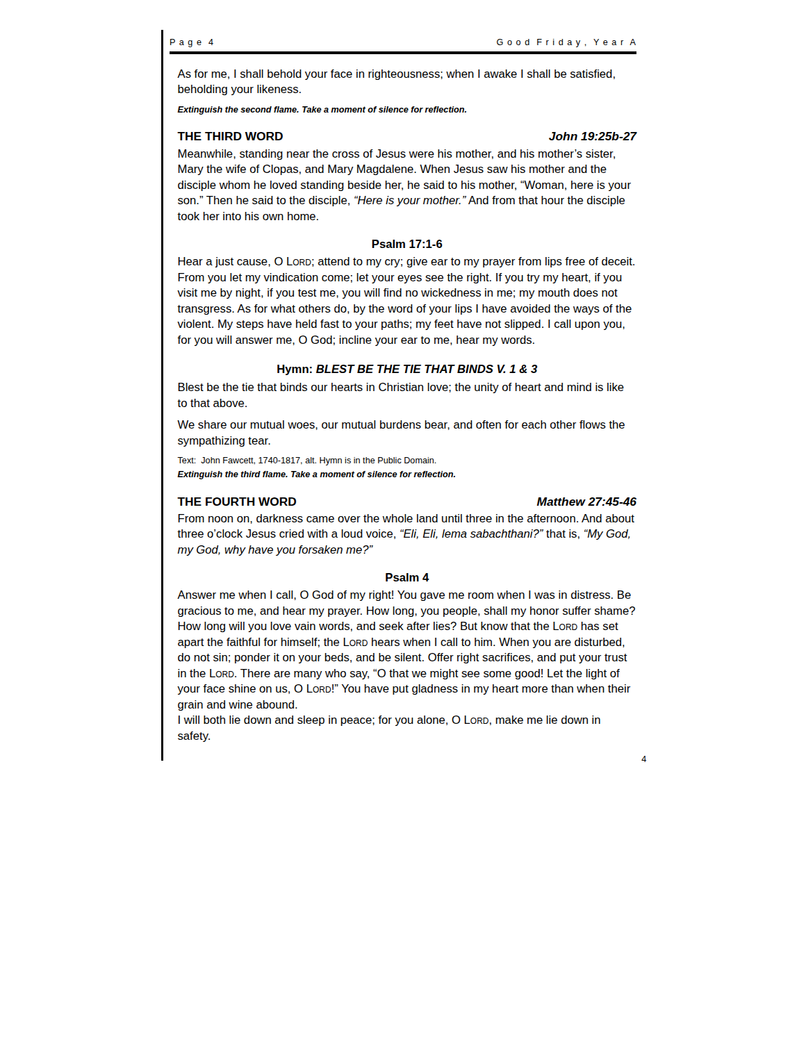P a g e 4 G o o d F r i d a y , Y e a r A
As for me, I shall behold your face in righteousness; when I awake I shall be satisfied, beholding your likeness.
Extinguish the second flame. Take a moment of silence for reflection.
The Third Word John 19:25b-27
Meanwhile, standing near the cross of Jesus were his mother, and his mother’s sister, Mary the wife of Clopas, and Mary Magdalene. When Jesus saw his mother and the disciple whom he loved standing beside her, he said to his mother, “Woman, here is your son.” Then he said to the disciple, “Here is your mother.” And from that hour the disciple took her into his own home.
Psalm 17:1-6
Hear a just cause, O Lord; attend to my cry; give ear to my prayer from lips free of deceit.
From you let my vindication come; let your eyes see the right. If you try my heart, if you visit me by night, if you test me, you will find no wickedness in me; my mouth does not transgress. As for what others do, by the word of your lips I have avoided the ways of the violent. My steps have held fast to your paths; my feet have not slipped. I call upon you, for you will answer me, O God; incline your ear to me, hear my words.
Hymn: Blest Be the Tie That Binds v. 1 & 3
Blest be the tie that binds our hearts in Christian love; the unity of heart and mind is like to that above.
We share our mutual woes, our mutual burdens bear, and often for each other flows the sympathizing tear.
Text: John Fawcett, 1740-1817, alt. Hymn is in the Public Domain.
Extinguish the third flame. Take a moment of silence for reflection.
The Fourth Word Matthew 27:45-46
From noon on, darkness came over the whole land until three in the afternoon. And about three o’clock Jesus cried with a loud voice, “Eli, Eli, lema sabachthani?” that is, “My God, my God, why have you forsaken me?”
Psalm 4
Answer me when I call, O God of my right! You gave me room when I was in distress. Be gracious to me, and hear my prayer. How long, you people, shall my honor suffer shame? How long will you love vain words, and seek after lies? But know that the Lord has set apart the faithful for himself; the Lord hears when I call to him. When you are disturbed, do not sin; ponder it on your beds, and be silent. Offer right sacrifices, and put your trust in the Lord. There are many who say, “O that we might see some good! Let the light of your face shine on us, O Lord!” You have put gladness in my heart more than when their grain and wine abound.
I will both lie down and sleep in peace; for you alone, O Lord, make me lie down in safety.
4